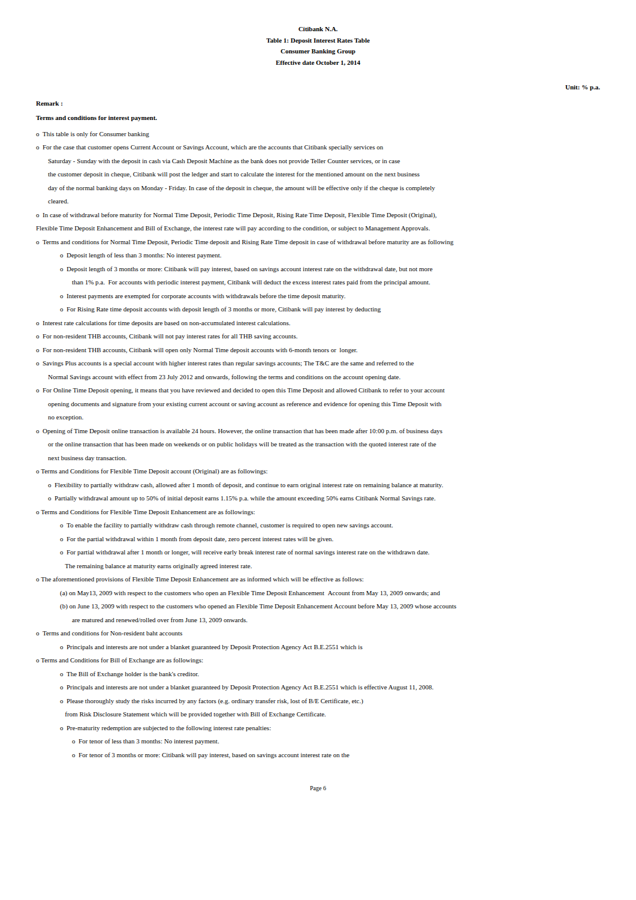Citibank N.A.
Table 1: Deposit Interest Rates Table
Consumer Banking Group
Effective date October 1, 2014
Unit: % p.a.
Remark :
Terms and conditions for interest payment.
o This table is only for Consumer banking
o For the case that customer opens Current Account or Savings Account, which are the accounts that Citibank specially services on
Saturday - Sunday with the deposit in cash via Cash Deposit Machine as the bank does not provide Teller Counter services, or in case
the customer deposit in cheque, Citibank will post the ledger and start to calculate the interest for the mentioned amount on the next business
day of the normal banking days on Monday - Friday. In case of the deposit in cheque, the amount will be effective only if the cheque is completely
cleared.
o In case of withdrawal before maturity for Normal Time Deposit, Periodic Time Deposit, Rising Rate Time Deposit, Flexible Time Deposit (Original),
Flexible Time Deposit Enhancement and Bill of Exchange, the interest rate will pay according to the condition, or subject to Management Approvals.
o Terms and conditions for Normal Time Deposit, Periodic Time deposit and Rising Rate Time deposit in case of withdrawal before maturity are as following
o Deposit length of less than 3 months: No interest payment.
o Deposit length of 3 months or more: Citibank will pay interest, based on savings account interest rate on the withdrawal date, but not more
than 1% p.a. For accounts with periodic interest payment, Citibank will deduct the excess interest rates paid from the principal amount.
o Interest payments are exempted for corporate accounts with withdrawals before the time deposit maturity.
o For Rising Rate time deposit accounts with deposit length of 3 months or more, Citibank will pay interest by deducting
o Interest rate calculations for time deposits are based on non-accumulated interest calculations.
o For non-resident THB accounts, Citibank will not pay interest rates for all THB saving accounts.
o For non-resident THB accounts, Citibank will open only Normal Time deposit accounts with 6-month tenors or longer.
o Savings Plus accounts is a special account with higher interest rates than regular savings accounts; The T&C are the same and referred to the
Normal Savings account with effect from 23 July 2012 and onwards, following the terms and conditions on the account opening date.
o For Online Time Deposit opening, it means that you have reviewed and decided to open this Time Deposit and allowed Citibank to refer to your account
opening documents and signature from your existing current account or saving account as reference and evidence for opening this Time Deposit with
no exception.
o Opening of Time Deposit online transaction is available 24 hours. However, the online transaction that has been made after 10:00 p.m. of business days
or the online transaction that has been made on weekends or on public holidays will be treated as the transaction with the quoted interest rate of the
next business day transaction.
o Terms and Conditions for Flexible Time Deposit account (Original) are as followings:
o Flexibility to partially withdraw cash, allowed after 1 month of deposit, and continue to earn original interest rate on remaining balance at maturity.
o Partially withdrawal amount up to 50% of initial deposit earns 1.15% p.a. while the amount exceeding 50% earns Citibank Normal Savings rate.
o Terms and Conditions for Flexible Time Deposit Enhancement are as followings:
o To enable the facility to partially withdraw cash through remote channel, customer is required to open new savings account.
o For the partial withdrawal within 1 month from deposit date, zero percent interest rates will be given.
o For partial withdrawal after 1 month or longer, will receive early break interest rate of normal savings interest rate on the withdrawn date.
The remaining balance at maturity earns originally agreed interest rate.
o The aforementioned provisions of Flexible Time Deposit Enhancement are as informed which will be effective as follows:
(a) on May13, 2009 with respect to the customers who open an Flexible Time Deposit Enhancement Account from May 13, 2009 onwards; and
(b) on June 13, 2009 with respect to the customers who opened an Flexible Time Deposit Enhancement Account before May 13, 2009 whose accounts
are matured and renewed/rolled over from June 13, 2009 onwards.
o Terms and conditions for Non-resident baht accounts
o Principals and interests are not under a blanket guaranteed by Deposit Protection Agency Act B.E.2551 which is
o Terms and Conditions for Bill of Exchange are as followings:
o The Bill of Exchange holder is the bank's creditor.
o Principals and interests are not under a blanket guaranteed by Deposit Protection Agency Act B.E.2551 which is effective August 11, 2008.
o Please thoroughly study the risks incurred by any factors (e.g. ordinary transfer risk, lost of B/E Certificate, etc.)
from Risk Disclosure Statement which will be provided together with Bill of Exchange Certificate.
o Pre-maturity redemption are subjected to the following interest rate penalties:
o For tenor of less than 3 months: No interest payment.
o For tenor of 3 months or more: Citibank will pay interest, based on savings account interest rate on the
Page 6